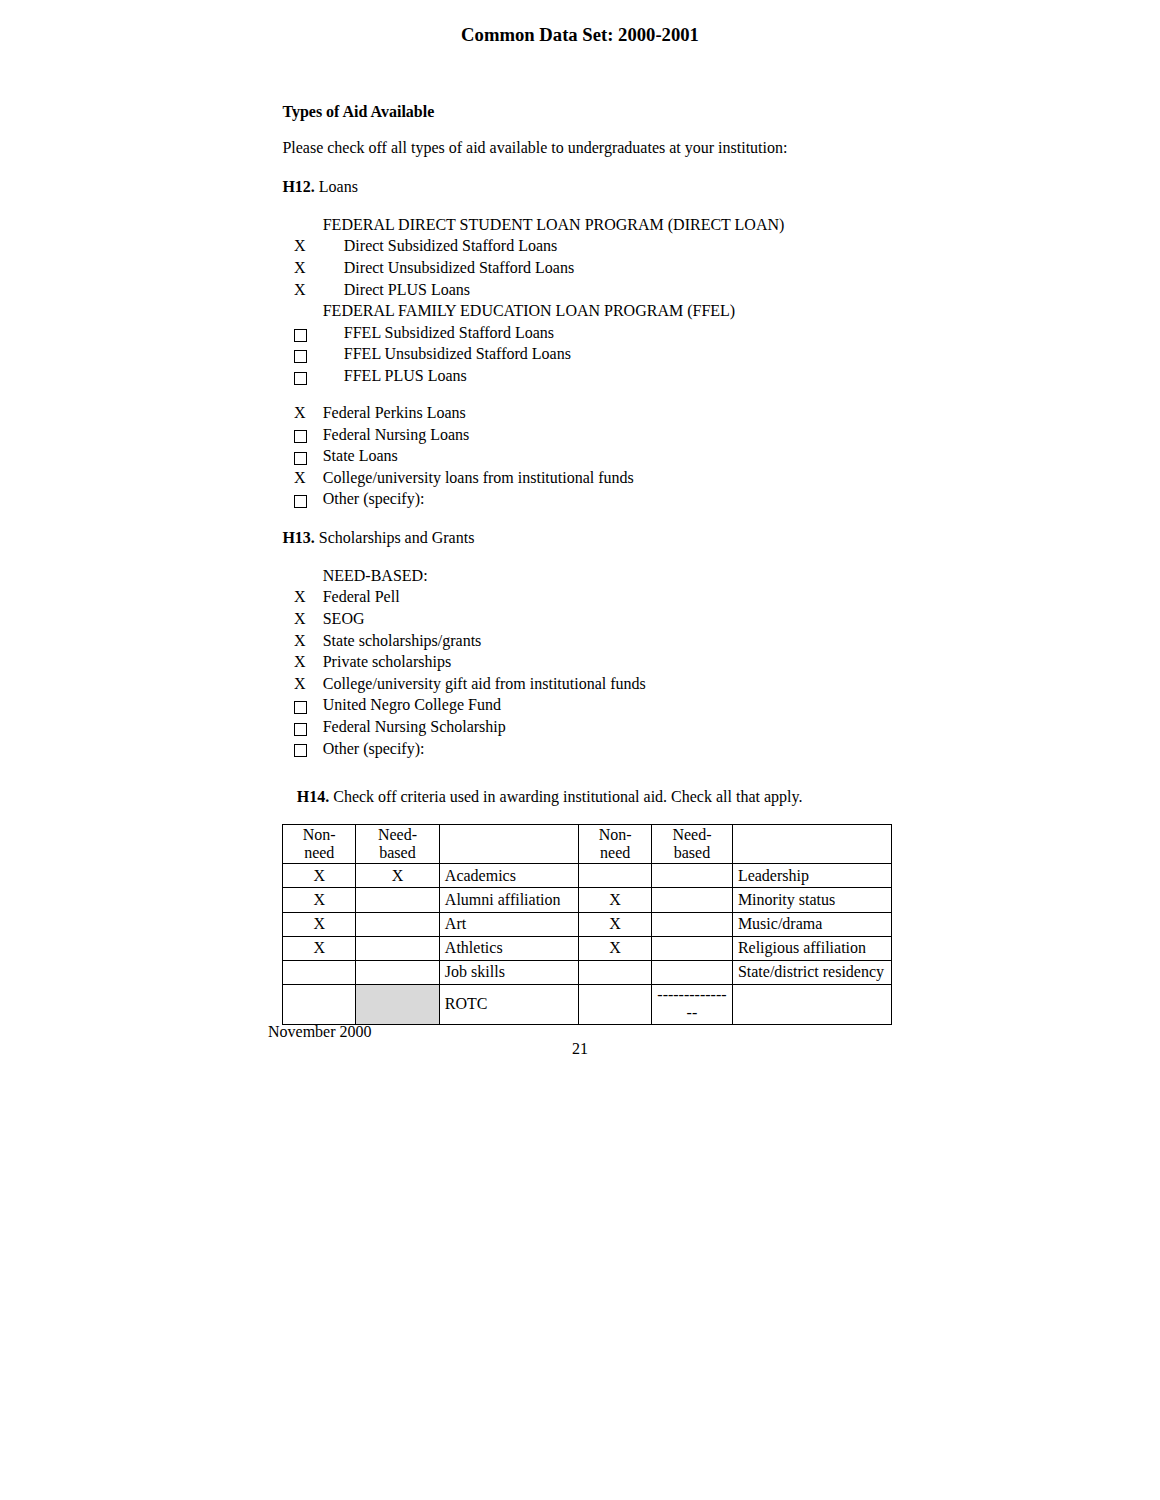Common Data Set: 2000-2001
Types of Aid Available
Please check off all types of aid available to undergraduates at your institution:
H12. Loans
FEDERAL DIRECT STUDENT LOAN PROGRAM (DIRECT LOAN)
XDirect Subsidized Stafford Loans
XDirect Unsubsidized Stafford Loans
XDirect PLUS Loans
FEDERAL FAMILY EDUCATION LOAN PROGRAM (FFEL)
FFEL Subsidized Stafford Loans
FFEL Unsubsidized Stafford Loans
FFEL PLUS Loans
XFederal Perkins Loans
Federal Nursing Loans
State Loans
XCollege/university loans from institutional funds
Other (specify):
H13. Scholarships and Grants
NEED-BASED:
XFederal Pell
XSEOG
XState scholarships/grants
XPrivate scholarships
XCollege/university gift aid from institutional funds
United Negro College Fund
Federal Nursing Scholarship
Other (specify):
H14. Check off criteria used in awarding institutional aid. Check all that apply.
| Non-need | Need-based | | Non-need | Need-based | |
| X | X | Academics | | | Leadership |
| X | | Alumni affiliation | X | | Minority status |
| X | | Art | X | | Music/drama |
| X | | Athletics | X | | Religious affiliation |
| | | Job skills | | | State/district residency |
| | | ROTC | | --------------- | |
November 2000
21